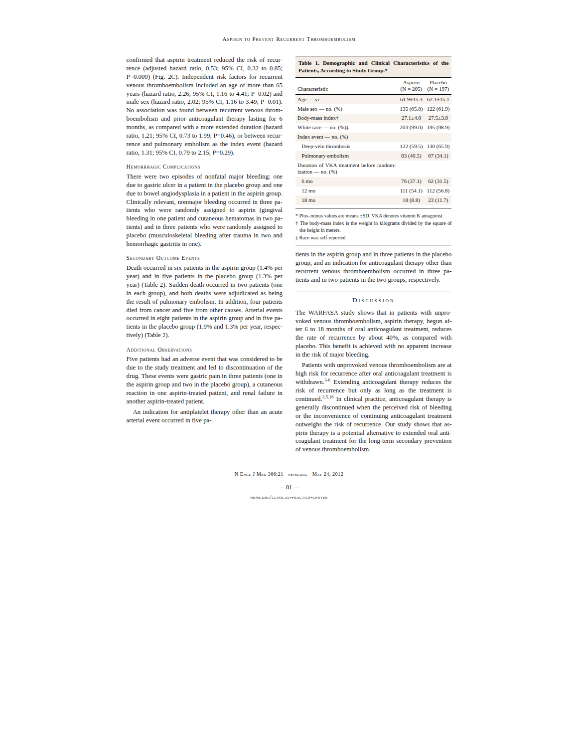Aspirin to Prevent Recurrent Thromboembolism
confirmed that aspirin treatment reduced the risk of recurrence (adjusted hazard ratio, 0.53; 95% CI, 0.32 to 0.85; P=0.009) (Fig. 2C). Independent risk factors for recurrent venous thromboembolism included an age of more than 65 years (hazard ratio, 2.26; 95% CI, 1.16 to 4.41; P=0.02) and male sex (hazard ratio, 2.02; 95% CI, 1.16 to 3.49; P=0.01). No association was found between recurrent venous thromboembolism and prior anticoagulant therapy lasting for 6 months, as compared with a more extended duration (hazard ratio, 1.21; 95% CI, 0.73 to 1.99; P=0.46), or between recurrence and pulmonary embolism as the index event (hazard ratio, 1.31; 95% CI, 0.79 to 2.15; P=0.29).
Hemorrhagic Complications
There were two episodes of nonfatal major bleeding: one due to gastric ulcer in a patient in the placebo group and one due to bowel angiodysplasia in a patient in the aspirin group. Clinically relevant, nonmajor bleeding occurred in three patients who were randomly assigned to aspirin (gingival bleeding in one patient and cutaneous hematomas in two patients) and in three patients who were randomly assigned to placebo (musculoskeletal bleeding after trauma in two and hemorrhagic gastritis in one).
Secondary Outcome Events
Death occurred in six patients in the aspirin group (1.4% per year) and in five patients in the placebo group (1.3% per year) (Table 2). Sudden death occurred in two patients (one in each group), and both deaths were adjudicated as being the result of pulmonary embolism. In addition, four patients died from cancer and five from other causes. Arterial events occurred in eight patients in the aspirin group and in five patients in the placebo group (1.9% and 1.3% per year, respectively) (Table 2).
Additional Observations
Five patients had an adverse event that was considered to be due to the study treatment and led to discontinuation of the drug. These events were gastric pain in three patients (one in the aspirin group and two in the placebo group), a cutaneous reaction in one aspirin-treated patient, and renal failure in another aspirin-treated patient.
An indication for antiplatelet therapy other than an acute arterial event occurred in five pa-
Table 1. Demographic and Clinical Characteristics of the Patients, According to Study Group.*
| Characteristic | Aspirin (N = 205) | Placebo (N = 197) |
| --- | --- | --- |
| Age — yr | 61.9±15.3 | 62.1±15.1 |
| Male sex — no. (%) | 135 (65.8) | 122 (61.9) |
| Body-mass index† | 27.1±4.0 | 27.5±3.8 |
| White race — no. (%)‡ | 203 (99.0) | 195 (98.9) |
| Index event — no. (%) | | |
| Deep-vein thrombosis | 122 (59.5) | 130 (65.9) |
| Pulmonary embolism | 83 (40.5) | 67 (34.1) |
| Duration of VKA treatment before randomization — no. (%) | | |
| 6 mo | 76 (37.1) | 62 (31.5) |
| 12 mo | 111 (54.1) | 112 (56.8) |
| 18 mo | 18 (8.8) | 23 (11.7) |
* Plus–minus values are means ±SD. VKA denotes vitamin K antagonist.
† The body-mass index is the weight in kilograms divided by the square of the height in meters.
‡ Race was self-reported.
tients in the aspirin group and in three patients in the placebo group, and an indication for anticoagulant therapy other than recurrent venous thromboembolism occurred in three patients and in two patients in the two groups, respectively.
Discussion
The WARFASA study shows that in patients with unprovoked venous thromboembolism, aspirin therapy, begun after 6 to 18 months of oral anticoagulant treatment, reduces the rate of recurrence by about 40%, as compared with placebo. This benefit is achieved with no apparent increase in the risk of major bleeding.
Patients with unprovoked venous thromboembolism are at high risk for recurrence after oral anticoagulant treatment is withdrawn.3-6 Extending anticoagulant therapy reduces the risk of recurrence but only as long as the treatment is continued.3,5,16 In clinical practice, anticoagulant therapy is generally discontinued when the perceived risk of bleeding or the inconvenience of continuing anticoagulant treatment outweighs the risk of recurrence. Our study shows that aspirin therapy is a potential alternative to extended oral anticoagulant treatment for the long-term secondary prevention of venous thromboembolism.
N Engl J Med 366;21 nejm.org May 24, 2012
— 81 —
nejm.org/clinical-practice-center